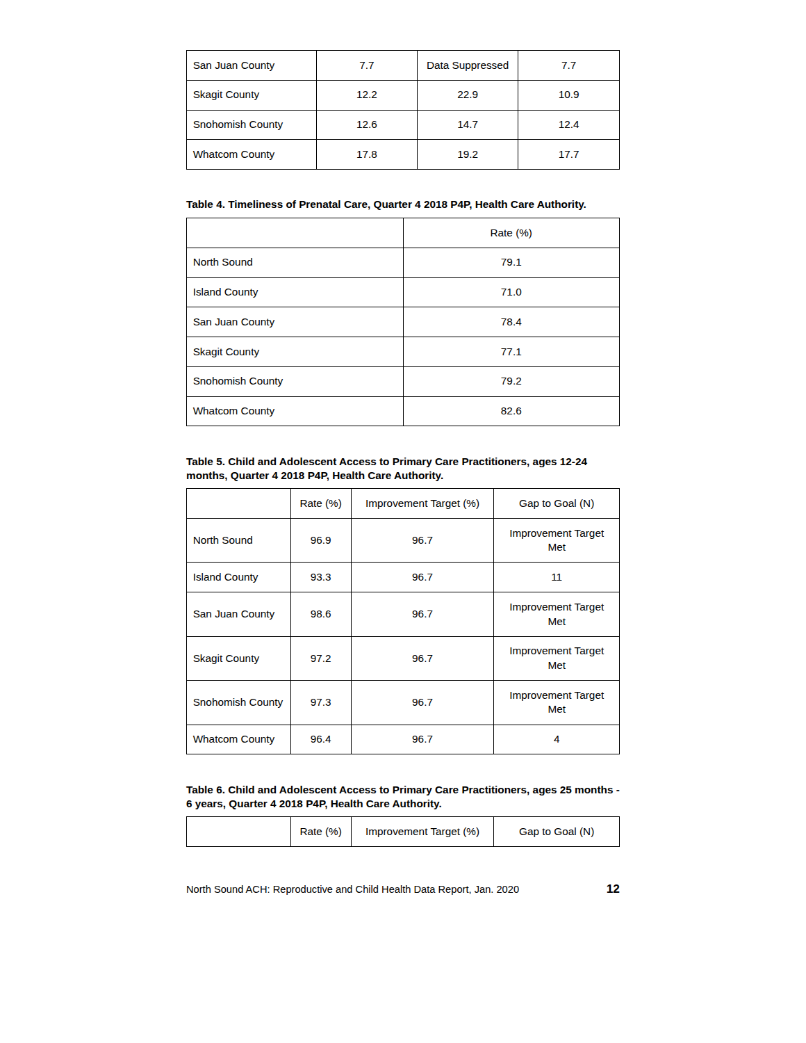| San Juan County | 7.7 | Data Suppressed | 7.7 |
| Skagit County | 12.2 | 22.9 | 10.9 |
| Snohomish County | 12.6 | 14.7 | 12.4 |
| Whatcom County | 17.8 | 19.2 | 17.7 |
Table 4. Timeliness of Prenatal Care, Quarter 4 2018 P4P, Health Care Authority.
| | Rate (%) |
| North Sound | 79.1 |
| Island County | 71.0 |
| San Juan County | 78.4 |
| Skagit County | 77.1 |
| Snohomish County | 79.2 |
| Whatcom County | 82.6 |
Table 5. Child and Adolescent Access to Primary Care Practitioners, ages 12-24 months, Quarter 4 2018 P4P, Health Care Authority.
| | Rate (%) | Improvement Target (%) | Gap to Goal (N) |
| North Sound | 96.9 | 96.7 | Improvement Target Met |
| Island County | 93.3 | 96.7 | 11 |
| San Juan County | 98.6 | 96.7 | Improvement Target Met |
| Skagit County | 97.2 | 96.7 | Improvement Target Met |
| Snohomish County | 97.3 | 96.7 | Improvement Target Met |
| Whatcom County | 96.4 | 96.7 | 4 |
Table 6. Child and Adolescent Access to Primary Care Practitioners, ages 25 months - 6 years, Quarter 4 2018 P4P, Health Care Authority.
| | Rate (%) | Improvement Target (%) | Gap to Goal (N) |
North Sound ACH: Reproductive and Child Health Data Report, Jan. 2020 12